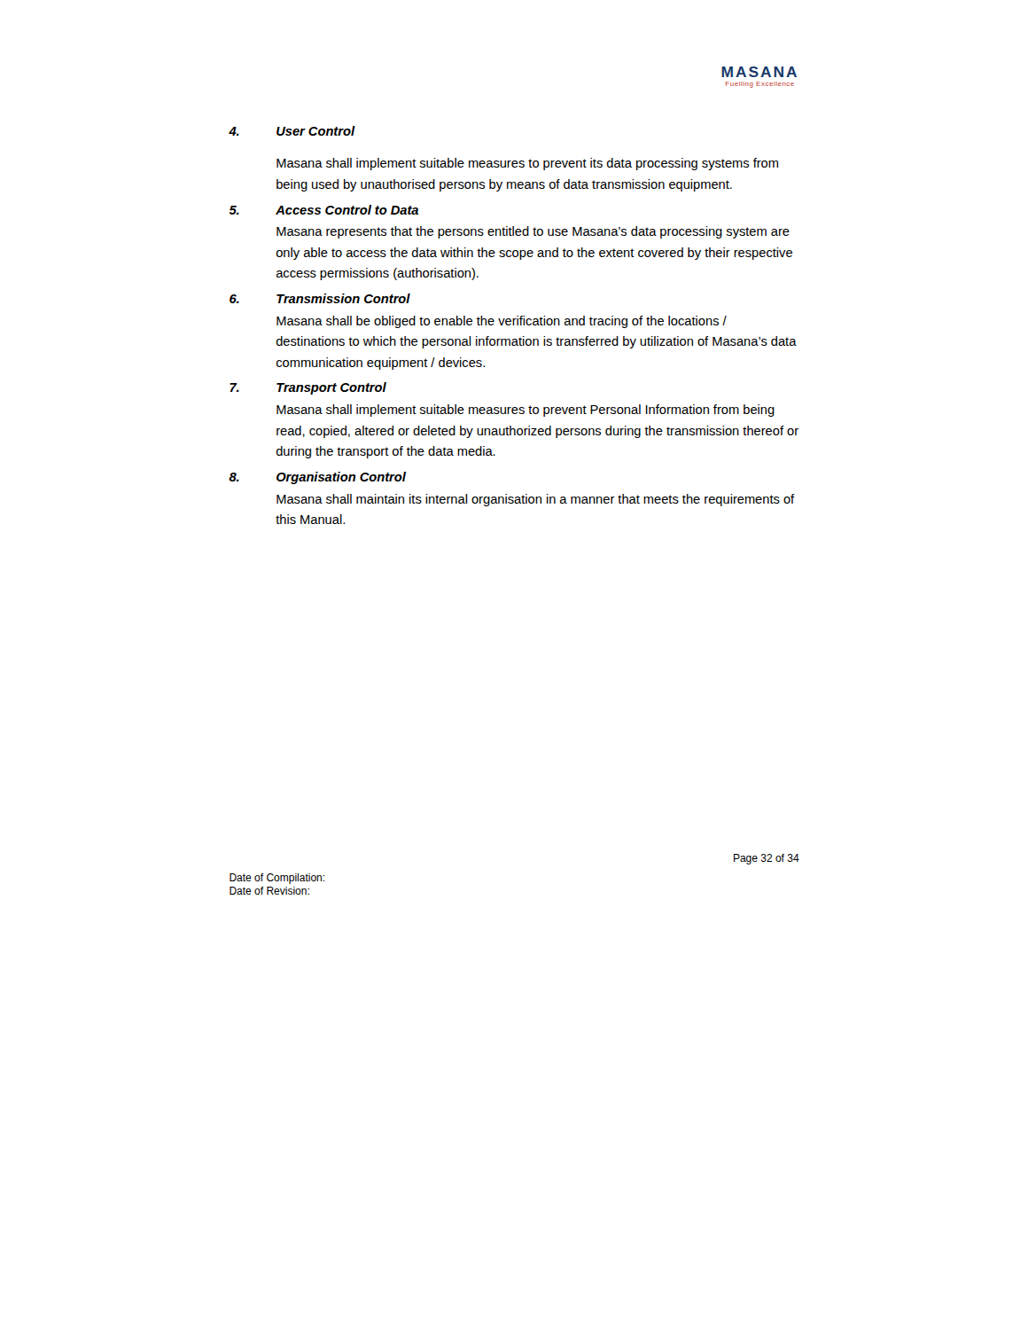MASANAFuelling Excellence
4. User Control Masana shall implement suitable measures to prevent its data processing systems from being used by unauthorised persons by means of data transmission equipment.
5. Access Control to Data Masana represents that the persons entitled to use Masana’s data processing system are only able to access the data within the scope and to the extent covered by their respective access permissions (authorisation).
6. Transmission Control Masana shall be obliged to enable the verification and tracing of the locations / destinations to which the personal information is transferred by utilization of Masana’s data communication equipment / devices.
7. Transport Control Masana shall implement suitable measures to prevent Personal Information from being read, copied, altered or deleted by unauthorized persons during the transmission thereof or during the transport of the data media.
8. Organisation Control Masana shall maintain its internal organisation in a manner that meets the requirements of this Manual.
Page 32 of 34
Date of Compilation:
Date of Revision: